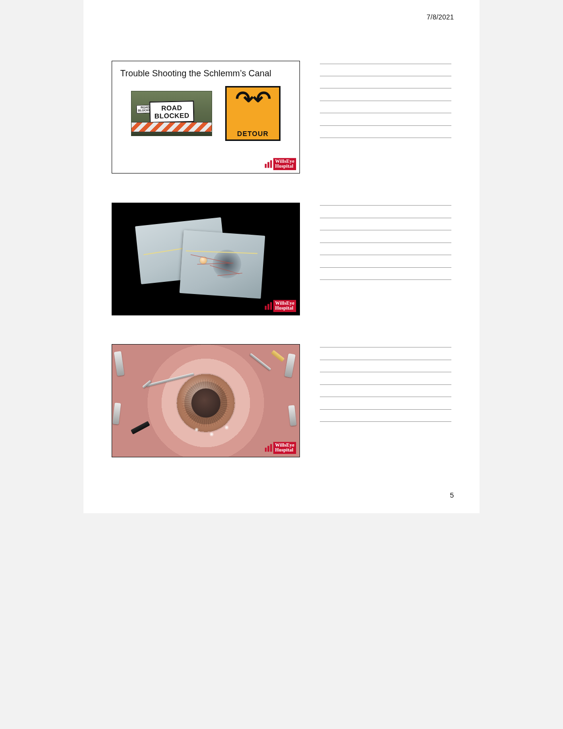7/8/2021
Trouble Shooting the Schlemm’s Canal
ROAD
BLOCKED
ROAD
BLOCKED
↷↶
DETOUR
WillsEye Hospital
WillsEye Hospital
WillsEye Hospital
5